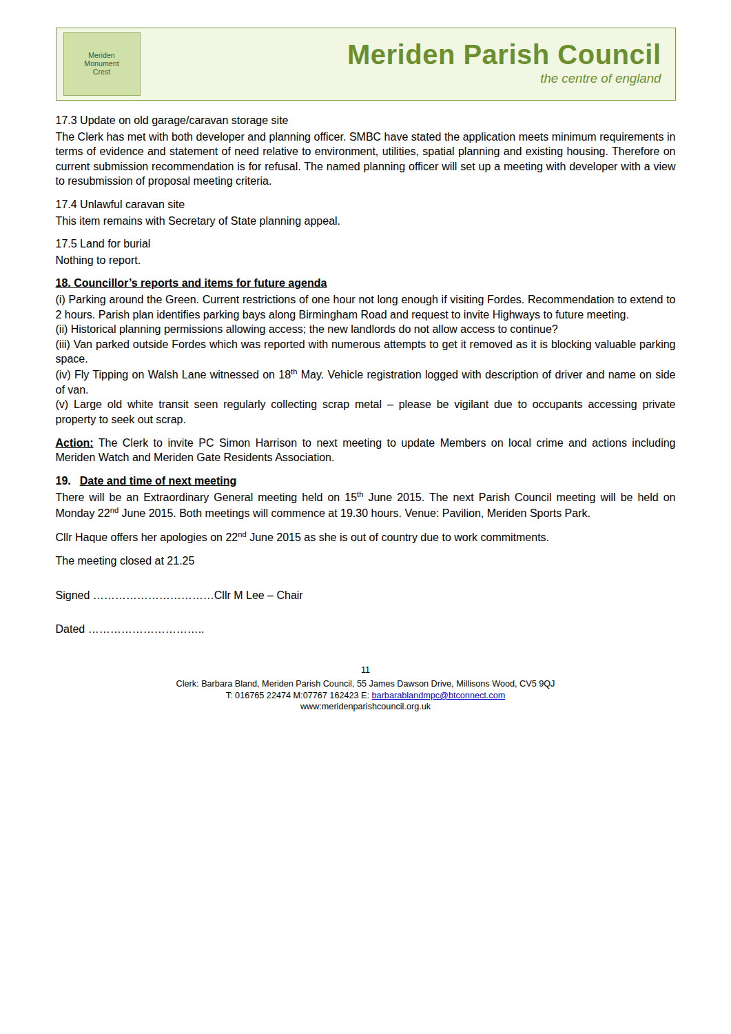Meriden
Monument
Crest
Meriden Parish Council
the centre of england
17.3 Update on old garage/caravan storage site
The Clerk has met with both developer and planning officer. SMBC have stated the application meets minimum requirements in terms of evidence and statement of need relative to environment, utilities, spatial planning and existing housing. Therefore on current submission recommendation is for refusal. The named planning officer will set up a meeting with developer with a view to resubmission of proposal meeting criteria.
17.4 Unlawful caravan site
This item remains with Secretary of State planning appeal.
17.5 Land for burial
Nothing to report.
18. Councillor’s reports and items for future agenda
(i) Parking around the Green. Current restrictions of one hour not long enough if visiting Fordes. Recommendation to extend to 2 hours. Parish plan identifies parking bays along Birmingham Road and request to invite Highways to future meeting.
(ii) Historical planning permissions allowing access; the new landlords do not allow access to continue?
(iii) Van parked outside Fordes which was reported with numerous attempts to get it removed as it is blocking valuable parking space.
(iv) Fly Tipping on Walsh Lane witnessed on 18th May. Vehicle registration logged with description of driver and name on side of van.
(v) Large old white transit seen regularly collecting scrap metal – please be vigilant due to occupants accessing private property to seek out scrap.
Action: The Clerk to invite PC Simon Harrison to next meeting to update Members on local crime and actions including Meriden Watch and Meriden Gate Residents Association.
19. Date and time of next meeting
There will be an Extraordinary General meeting held on 15th June 2015. The next Parish Council meeting will be held on Monday 22nd June 2015. Both meetings will commence at 19.30 hours. Venue: Pavilion, Meriden Sports Park.
Cllr Haque offers her apologies on 22nd June 2015 as she is out of country due to work commitments.
The meeting closed at 21.25
Signed ……………………………Cllr M Lee – Chair
Dated …………………………..
11
Clerk: Barbara Bland, Meriden Parish Council, 55 James Dawson Drive, Millisons Wood, CV5 9QJ
T: 016765 22474 M:07767 162423 E: barbarablandmpc@btconnect.com
www:meridenparishcouncil.org.uk